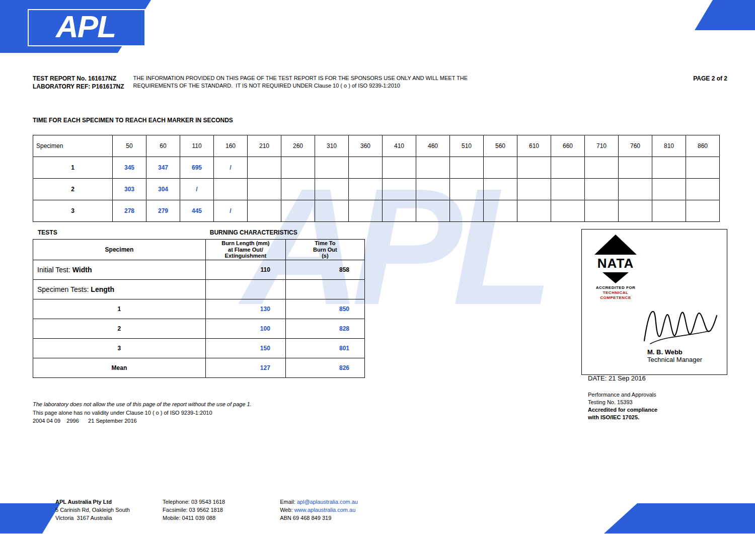APL
APL
TEST REPORT No. 161617NZ
LABORATORY REF: P161617NZ
THE INFORMATION PROVIDED ON THIS PAGE OF THE TEST REPORT IS FOR THE SPONSORS USE ONLY AND WILL MEET THE
REQUIREMENTS OF THE STANDARD. IT IS NOT REQUIRED UNDER Clause 10 ( o ) of ISO 9239-1:2010
PAGE 2 of 2
TIME FOR EACH SPECIMEN TO REACH EACH MARKER IN SECONDS
| Specimen | 50 | 60 | 110 | 160 | 210 | 260 | 310 | 360 | 410 | 460 | 510 | 560 | 610 | 660 | 710 | 760 | 810 | 860 |
| --- | --- | --- | --- | --- | --- | --- | --- | --- | --- | --- | --- | --- | --- | --- | --- | --- | --- | --- |
| 1 | 345 | 347 | 695 | / | | | | | | | | | | | | | | |
| 2 | 303 | 304 | / | | | | | | | | | | | | | | | |
| 3 | 278 | 279 | 445 | / | | | | | | | | | | | | | | |
TESTS BURNING CHARACTERISTICS
| Specimen | Burn Length (mm) at Flame Out/ Extinguishment | Time To Burn Out (s) |
| --- | --- | --- |
| Initial Test: Width | 110 | 858 |
| Specimen Tests: Length | | |
| 1 | 130 | 850 |
| 2 | 100 | 828 |
| 3 | 150 | 801 |
| Mean | 127 | 826 |
NATA
ACCREDITED FOR
TECHNICAL
COMPETENCE
M. B. Webb
Technical Manager
DATE: 21 Sep 2016
Performance and Approvals
Testing No. 15393
Accredited for compliance
with ISO/IEC 17025.
The laboratory does not allow the use of this page of the report without the use of page 1.
This page alone has no validity under Clause 10 ( o ) of ISO 9239-1:2010
2004 04 09 2996 21 September 2016
APL Australia Pty Ltd
5 Carinish Rd, Oakleigh South
Victoria 3167 Australia
Telephone: 03 9543 1618
Facsimile: 03 9562 1818
Mobile: 0411 039 088
Email: apl@aplaustralia.com.au
Web: www.aplaustralia.com.au
ABN 69 468 849 319